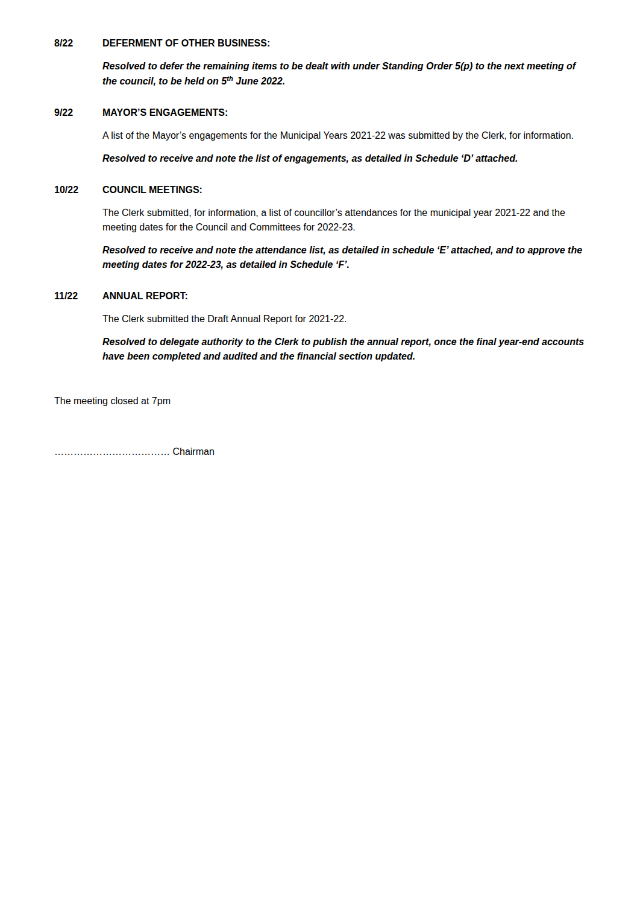8/22 DEFERMENT OF OTHER BUSINESS:
Resolved to defer the remaining items to be dealt with under Standing Order 5(p) to the next meeting of the council, to be held on 5th June 2022.
9/22 MAYOR’S ENGAGEMENTS:
A list of the Mayor’s engagements for the Municipal Years 2021-22 was submitted by the Clerk, for information.
Resolved to receive and note the list of engagements, as detailed in Schedule ‘D’ attached.
10/22 COUNCIL MEETINGS:
The Clerk submitted, for information, a list of councillor’s attendances for the municipal year 2021-22 and the meeting dates for the Council and Committees for 2022-23.
Resolved to receive and note the attendance list, as detailed in schedule ‘E’ attached, and to approve the meeting dates for 2022-23, as detailed in Schedule ‘F’.
11/22 ANNUAL REPORT:
The Clerk submitted the Draft Annual Report for 2021-22.
Resolved to delegate authority to the Clerk to publish the annual report, once the final year-end accounts have been completed and audited and the financial section updated.
The meeting closed at 7pm
……………………………… Chairman